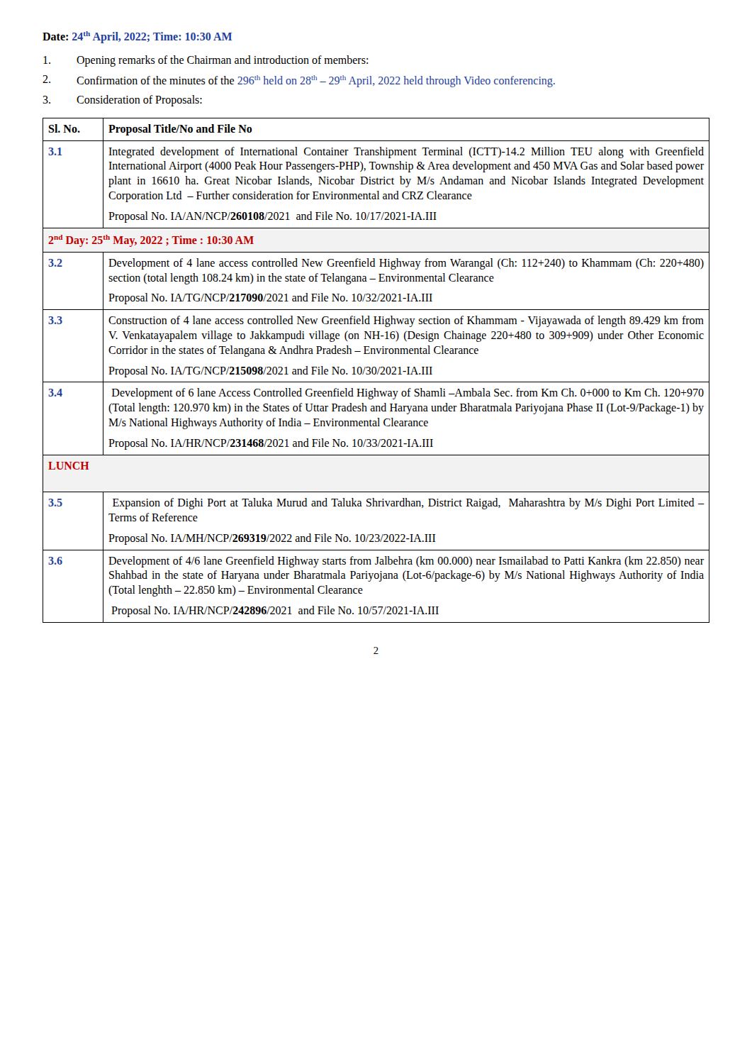Date: 24th April, 2022; Time: 10:30 AM
1. Opening remarks of the Chairman and introduction of members:
2. Confirmation of the minutes of the 296th held on 28th – 29th April, 2022 held through Video conferencing.
3. Consideration of Proposals:
| Sl. No. | Proposal Title/No and File No |
| --- | --- |
| 3.1 | Integrated development of International Container Transhipment Terminal (ICTT)-14.2 Million TEU along with Greenfield International Airport (4000 Peak Hour Passengers-PHP), Township & Area development and 450 MVA Gas and Solar based power plant in 16610 ha. Great Nicobar Islands, Nicobar District by M/s Andaman and Nicobar Islands Integrated Development Corporation Ltd – Further consideration for Environmental and CRZ Clearance Proposal No. IA/AN/NCP/ 260108 /2021 and File No. 10/17/2021-IA.III |
| 2 nd Day: 25 th May, 2022 ; Time : 10:30 AM |
| 3.2 | Development of 4 lane access controlled New Greenfield Highway from Warangal (Ch: 112+240) to Khammam (Ch: 220+480) section (total length 108.24 km) in the state of Telangana – Environmental Clearance Proposal No. IA/TG/NCP/ 217090 /2021 and File No. 10/32/2021-IA.III |
| 3.3 | Construction of 4 lane access controlled New Greenfield Highway section of Khammam - Vijayawada of length 89.429 km from V. Venkatayapalem village to Jakkampudi village (on NH-16) (Design Chainage 220+480 to 309+909) under Other Economic Corridor in the states of Telangana & Andhra Pradesh – Environmental Clearance Proposal No. IA/TG/NCP/ 215098 /2021 and File No. 10/30/2021-IA.III |
| 3.4 | Development of 6 lane Access Controlled Greenfield Highway of Shamli –Ambala Sec. from Km Ch. 0+000 to Km Ch. 120+970 (Total length: 120.970 km) in the States of Uttar Pradesh and Haryana under Bharatmala Pariyojana Phase II (Lot-9/Package-1) by M/s National Highways Authority of India – Environmental Clearance Proposal No. IA/HR/NCP/ 231468 /2021 and File No. 10/33/2021-IA.III |
| LUNCH |
| 3.5 | Expansion of Dighi Port at Taluka Murud and Taluka Shrivardhan, District Raigad, Maharashtra by M/s Dighi Port Limited – Terms of Reference Proposal No. IA/MH/NCP/ 269319 /2022 and File No. 10/23/2022-IA.III |
| 3.6 | Development of 4/6 lane Greenfield Highway starts from Jalbehra (km 00.000) near Ismailabad to Patti Kankra (km 22.850) near Shahbad in the state of Haryana under Bharatmala Pariyojana (Lot-6/package-6) by M/s National Highways Authority of India (Total lenghth – 22.850 km) – Environmental Clearance Proposal No. IA/HR/NCP/ 242896 /2021 and File No. 10/57/2021-IA.III |
2